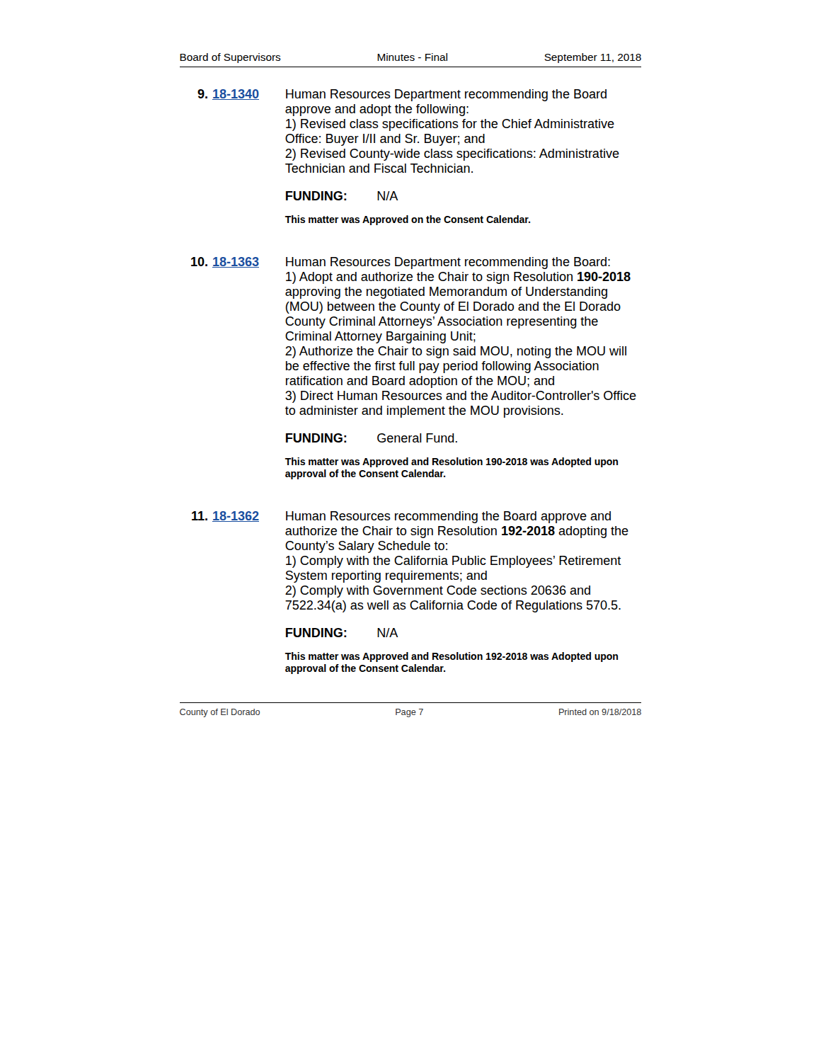Board of Supervisors
Minutes - Final
September 11, 2018
9.
18-1340
Human Resources Department recommending the Board approve and adopt the following:
1) Revised class specifications for the Chief Administrative Office: Buyer I/II and Sr. Buyer; and
2) Revised County-wide class specifications: Administrative Technician and Fiscal Technician.
FUNDING: N/A
This matter was Approved on the Consent Calendar.
10.
18-1363
Human Resources Department recommending the Board:
1) Adopt and authorize the Chair to sign Resolution 190-2018 approving the negotiated Memorandum of Understanding (MOU) between the County of El Dorado and the El Dorado County Criminal Attorneys’ Association representing the Criminal Attorney Bargaining Unit;
2) Authorize the Chair to sign said MOU, noting the MOU will be effective the first full pay period following Association ratification and Board adoption of the MOU; and
3) Direct Human Resources and the Auditor-Controller's Office to administer and implement the MOU provisions.
FUNDING: General Fund.
This matter was Approved and Resolution 190-2018 was Adopted upon approval of the Consent Calendar.
11.
18-1362
Human Resources recommending the Board approve and authorize the Chair to sign Resolution 192-2018 adopting the County’s Salary Schedule to:
1) Comply with the California Public Employees’ Retirement System reporting requirements; and
2) Comply with Government Code sections 20636 and 7522.34(a) as well as California Code of Regulations 570.5.
FUNDING: N/A
This matter was Approved and Resolution 192-2018 was Adopted upon approval of the Consent Calendar.
County of El Dorado
Page 7
Printed on 9/18/2018